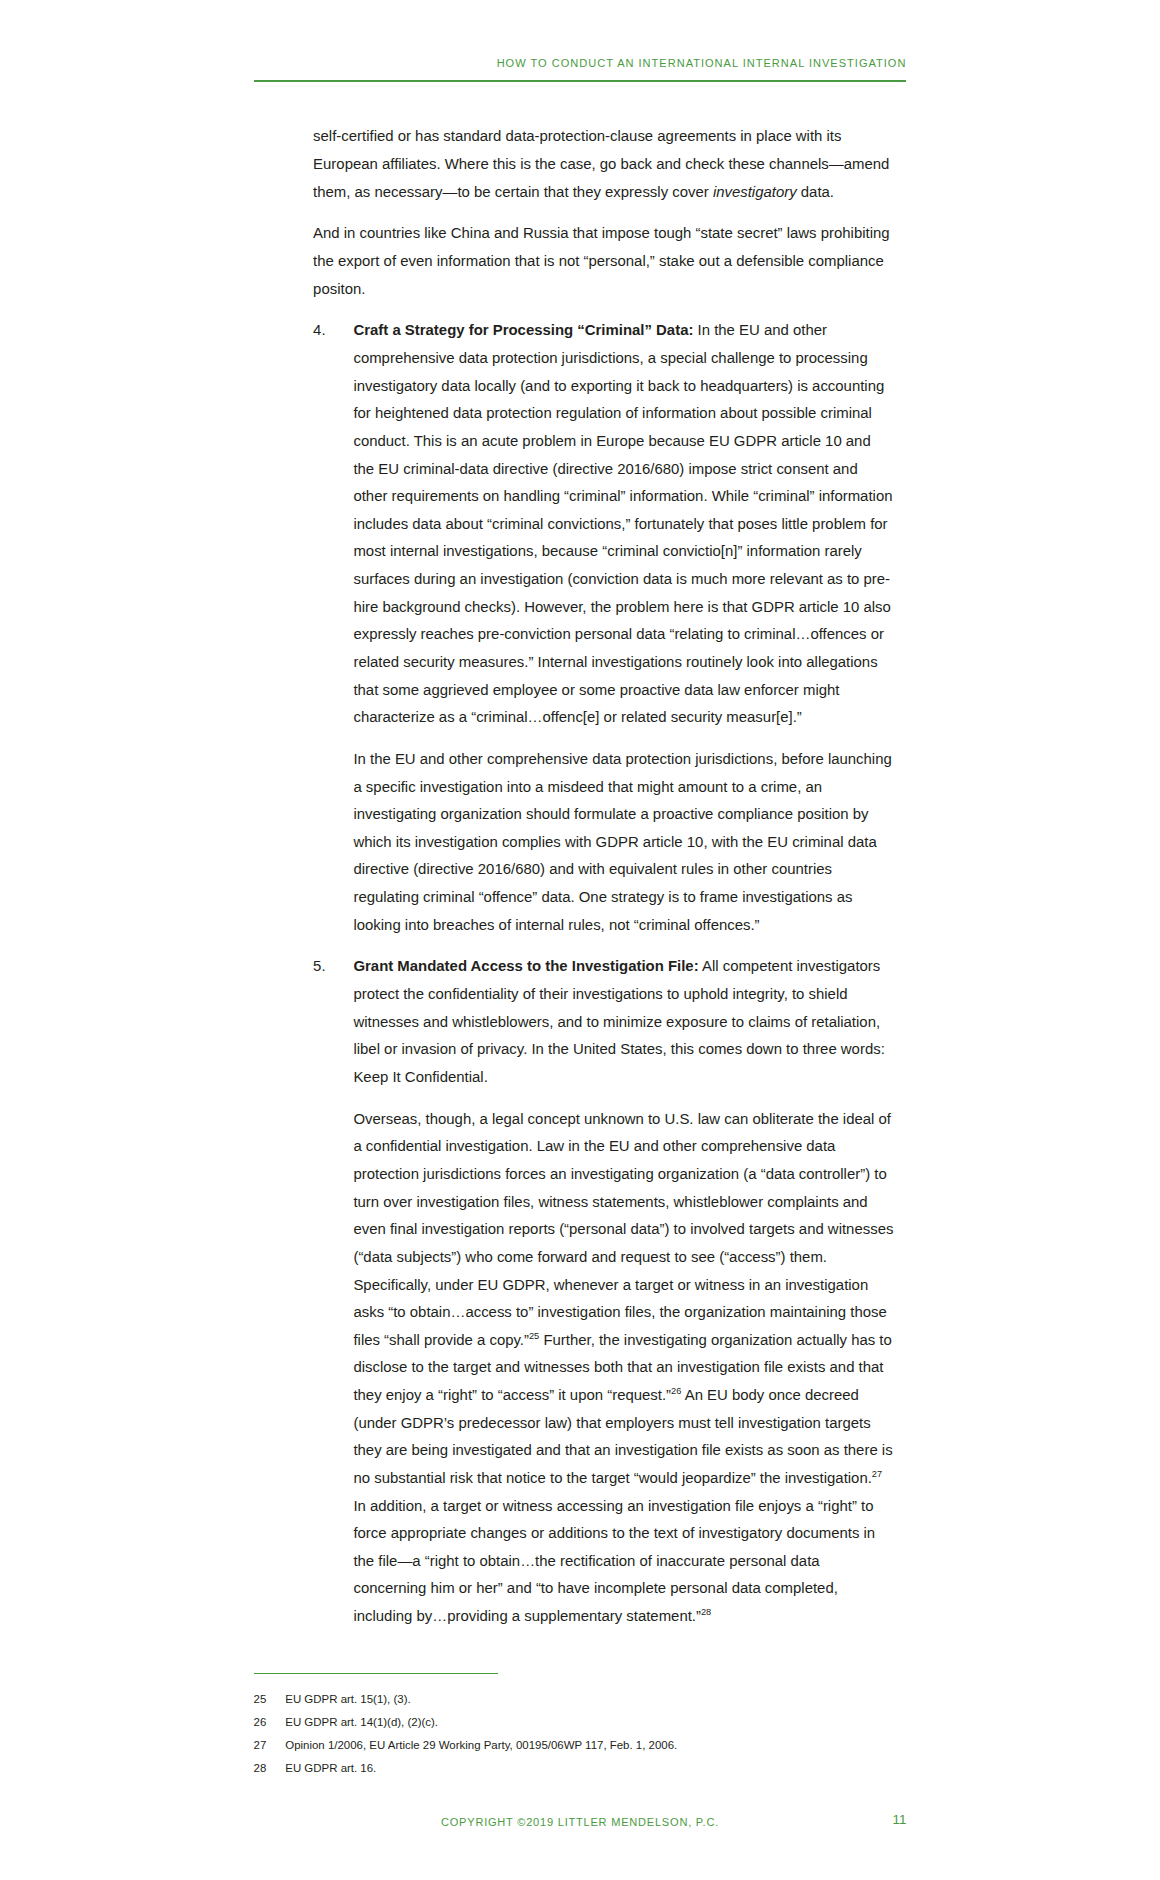How to Conduct an International Internal Investigation
self-certified or has standard data-protection-clause agreements in place with its European affiliates. Where this is the case, go back and check these channels—amend them, as necessary—to be certain that they expressly cover investigatory data.
And in countries like China and Russia that impose tough “state secret” laws prohibiting the export of even information that is not “personal,” stake out a defensible compliance positon.
4.
Craft a Strategy for Processing “Criminal” Data: In the EU and other comprehensive data protection jurisdictions, a special challenge to processing investigatory data locally (and to exporting it back to headquarters) is accounting for heightened data protection regulation of information about possible criminal conduct. This is an acute problem in Europe because EU GDPR article 10 and the EU criminal-data directive (directive 2016/680) impose strict consent and other requirements on handling “criminal” information. While “criminal” information includes data about “criminal convictions,” fortunately that poses little problem for most internal investigations, because “criminal convictio[n]” information rarely surfaces during an investigation (conviction data is much more relevant as to pre-hire background checks). However, the problem here is that GDPR article 10 also expressly reaches pre-conviction personal data “relating to criminal…offences or related security measures.” Internal investigations routinely look into allegations that some aggrieved employee or some proactive data law enforcer might characterize as a “criminal…offenc[e] or related security measur[e].”
In the EU and other comprehensive data protection jurisdictions, before launching a specific investigation into a misdeed that might amount to a crime, an investigating organization should formulate a proactive compliance position by which its investigation complies with GDPR article 10, with the EU criminal data directive (directive 2016/680) and with equivalent rules in other countries regulating criminal “offence” data. One strategy is to frame investigations as looking into breaches of internal rules, not “criminal offences.”
5.
Grant Mandated Access to the Investigation File: All competent investigators protect the confidentiality of their investigations to uphold integrity, to shield witnesses and whistleblowers, and to minimize exposure to claims of retaliation, libel or invasion of privacy. In the United States, this comes down to three words: Keep It Confidential.
Overseas, though, a legal concept unknown to U.S. law can obliterate the ideal of a confidential investigation. Law in the EU and other comprehensive data protection jurisdictions forces an investigating organization (a “data controller”) to turn over investigation files, witness statements, whistleblower complaints and even final investigation reports (“personal data”) to involved targets and witnesses (“data subjects”) who come forward and request to see (“access”) them. Specifically, under EU GDPR, whenever a target or witness in an investigation asks “to obtain…access to” investigation files, the organization maintaining those files “shall provide a copy.”25 Further, the investigating organization actually has to disclose to the target and witnesses both that an investigation file exists and that they enjoy a “right” to “access” it upon “request.”26 An EU body once decreed (under GDPR’s predecessor law) that employers must tell investigation targets they are being investigated and that an investigation file exists as soon as there is no substantial risk that notice to the target “would jeopardize” the investigation.27 In addition, a target or witness accessing an investigation file enjoys a “right” to force appropriate changes or additions to the text of investigatory documents in the file—a “right to obtain…the rectification of inaccurate personal data concerning him or her” and “to have incomplete personal data completed, including by…providing a supplementary statement.”28
25 EU GDPR art. 15(1), (3).
26 EU GDPR art. 14(1)(d), (2)(c).
27 Opinion 1/2006, EU Article 29 Working Party, 00195/06WP 117, Feb. 1, 2006.
28 EU GDPR art. 16.
Copyright ©2019 Littler Mendelson, P.C. 11